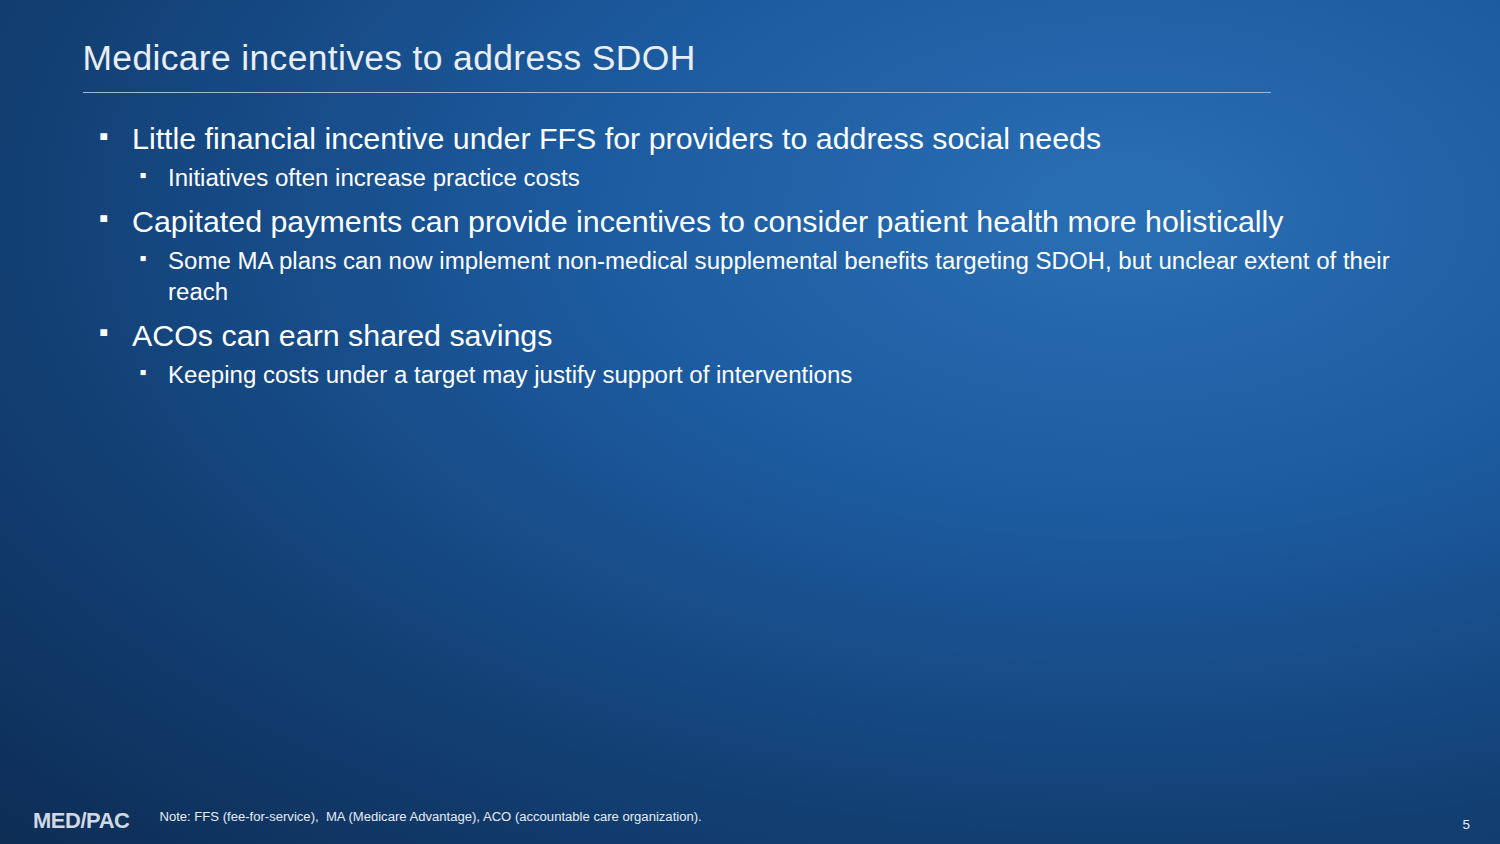Medicare incentives to address SDOH
Little financial incentive under FFS for providers to address social needs
Initiatives often increase practice costs
Capitated payments can provide incentives to consider patient health more holistically
Some MA plans can now implement non-medical supplemental benefits targeting SDOH, but unclear extent of their reach
ACOs can earn shared savings
Keeping costs under a target may justify support of interventions
MED/PAC
Note: FFS (fee-for-service), MA (Medicare Advantage), ACO (accountable care organization).
5